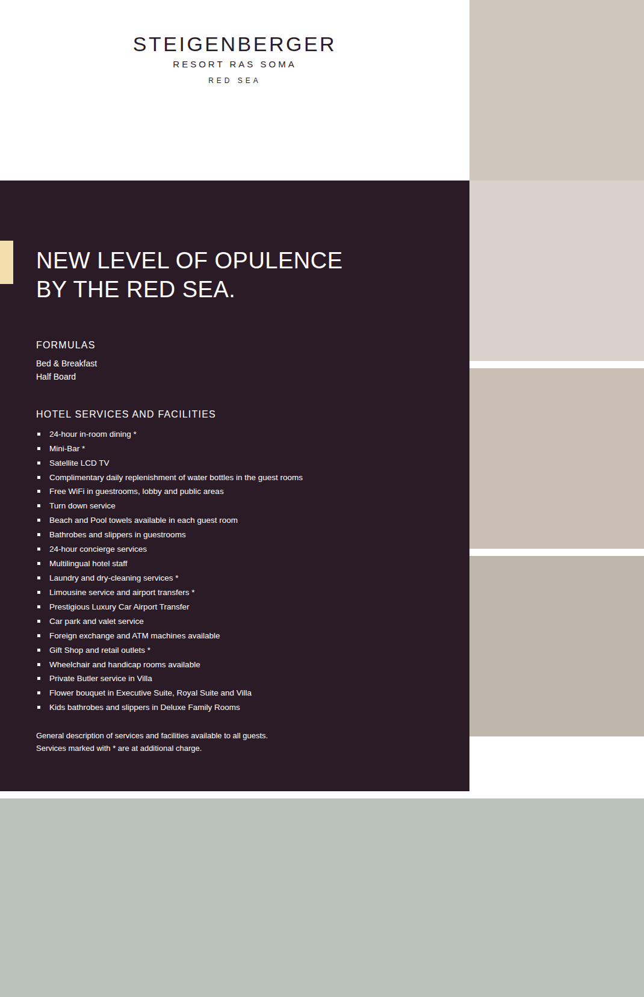STEIGENBERGER
RESORT RAS SOMA
RED SEA
NEW LEVEL OF OPULENCE
BY THE RED SEA.
FORMULAS
Bed & Breakfast
Half Board
HOTEL SERVICES AND FACILITIES
24-hour in-room dining *
Mini-Bar *
Satellite LCD TV
Complimentary daily replenishment of water bottles in the guest rooms
Free WiFi in guestrooms, lobby and public areas
Turn down service
Beach and Pool towels available in each guest room
Bathrobes and slippers in guestrooms
24-hour concierge services
Multilingual hotel staff
Laundry and dry-cleaning services *
Limousine service and airport transfers *
Prestigious Luxury Car Airport Transfer
Car park and valet service
Foreign exchange and ATM machines available
Gift Shop and retail outlets *
Wheelchair and handicap rooms available
Private Butler service in Villa
Flower bouquet in Executive Suite, Royal Suite and Villa
Kids bathrobes and slippers in Deluxe Family Rooms
General description of services and facilities available to all guests.
Services marked with * are at additional charge.